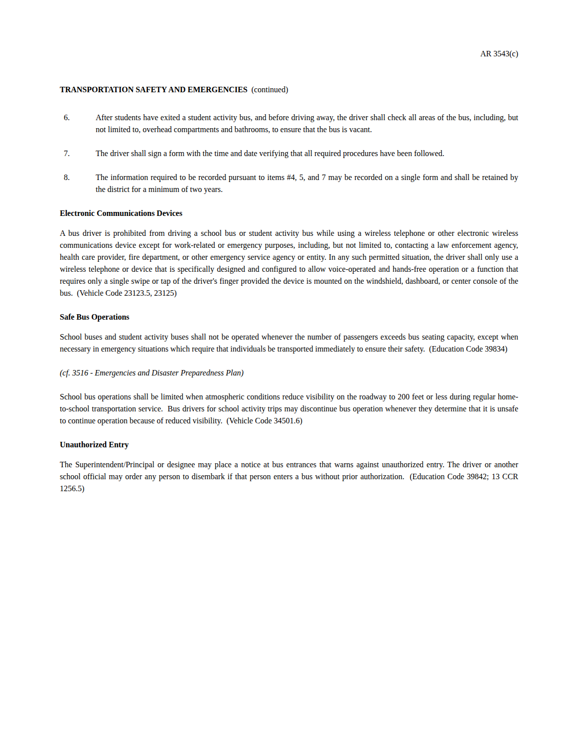AR 3543(c)
TRANSPORTATION SAFETY AND EMERGENCIES (continued)
6. After students have exited a student activity bus, and before driving away, the driver shall check all areas of the bus, including, but not limited to, overhead compartments and bathrooms, to ensure that the bus is vacant.
7. The driver shall sign a form with the time and date verifying that all required procedures have been followed.
8. The information required to be recorded pursuant to items #4, 5, and 7 may be recorded on a single form and shall be retained by the district for a minimum of two years.
Electronic Communications Devices
A bus driver is prohibited from driving a school bus or student activity bus while using a wireless telephone or other electronic wireless communications device except for work-related or emergency purposes, including, but not limited to, contacting a law enforcement agency, health care provider, fire department, or other emergency service agency or entity. In any such permitted situation, the driver shall only use a wireless telephone or device that is specifically designed and configured to allow voice-operated and hands-free operation or a function that requires only a single swipe or tap of the driver's finger provided the device is mounted on the windshield, dashboard, or center console of the bus. (Vehicle Code 23123.5, 23125)
Safe Bus Operations
School buses and student activity buses shall not be operated whenever the number of passengers exceeds bus seating capacity, except when necessary in emergency situations which require that individuals be transported immediately to ensure their safety. (Education Code 39834)
(cf. 3516 - Emergencies and Disaster Preparedness Plan)
School bus operations shall be limited when atmospheric conditions reduce visibility on the roadway to 200 feet or less during regular home-to-school transportation service. Bus drivers for school activity trips may discontinue bus operation whenever they determine that it is unsafe to continue operation because of reduced visibility. (Vehicle Code 34501.6)
Unauthorized Entry
The Superintendent/Principal or designee may place a notice at bus entrances that warns against unauthorized entry. The driver or another school official may order any person to disembark if that person enters a bus without prior authorization. (Education Code 39842; 13 CCR 1256.5)